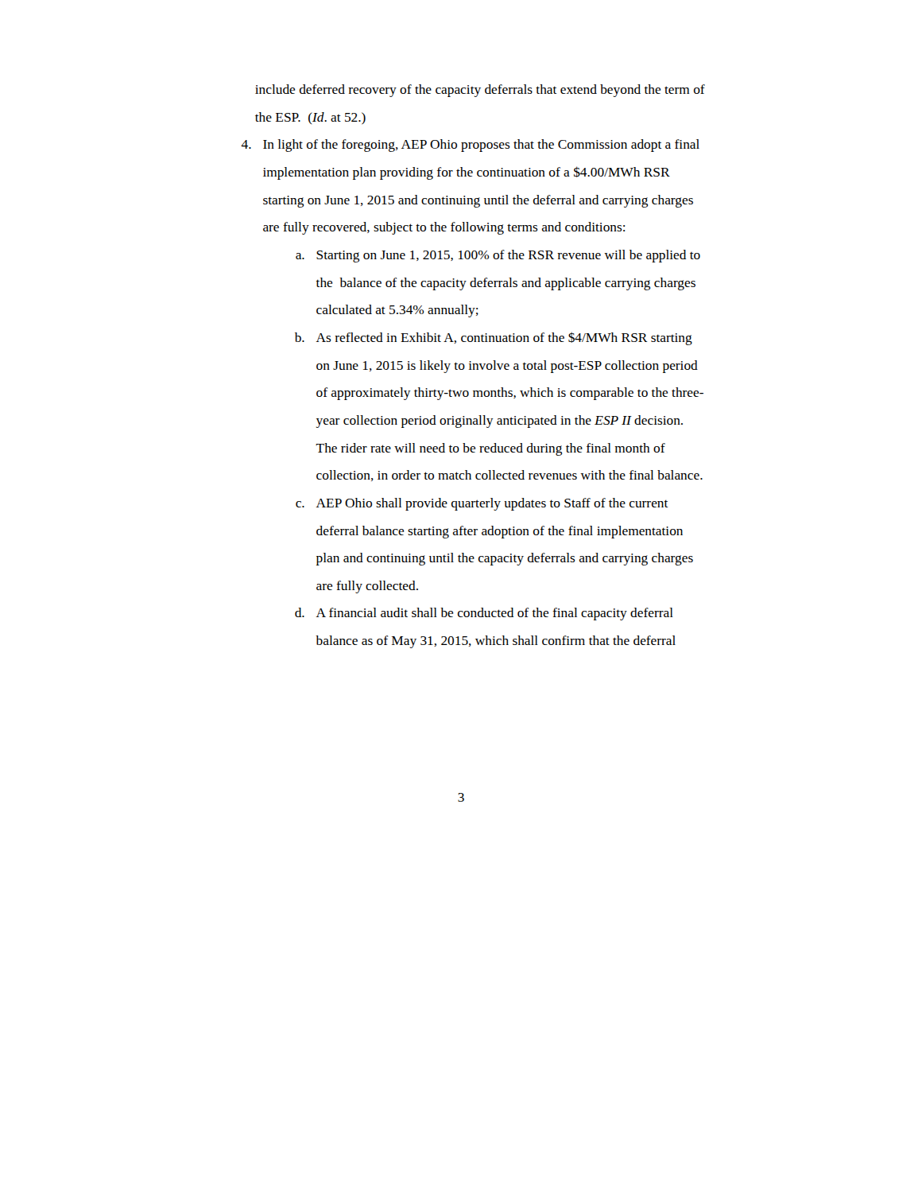include deferred recovery of the capacity deferrals that extend beyond the term of the ESP. (Id. at 52.)
In light of the foregoing, AEP Ohio proposes that the Commission adopt a final implementation plan providing for the continuation of a $4.00/MWh RSR starting on June 1, 2015 and continuing until the deferral and carrying charges are fully recovered, subject to the following terms and conditions:
Starting on June 1, 2015, 100% of the RSR revenue will be applied to the balance of the capacity deferrals and applicable carrying charges calculated at 5.34% annually;
As reflected in Exhibit A, continuation of the $4/MWh RSR starting on June 1, 2015 is likely to involve a total post-ESP collection period of approximately thirty-two months, which is comparable to the three-year collection period originally anticipated in the ESP II decision. The rider rate will need to be reduced during the final month of collection, in order to match collected revenues with the final balance.
AEP Ohio shall provide quarterly updates to Staff of the current deferral balance starting after adoption of the final implementation plan and continuing until the capacity deferrals and carrying charges are fully collected.
A financial audit shall be conducted of the final capacity deferral balance as of May 31, 2015, which shall confirm that the deferral
3